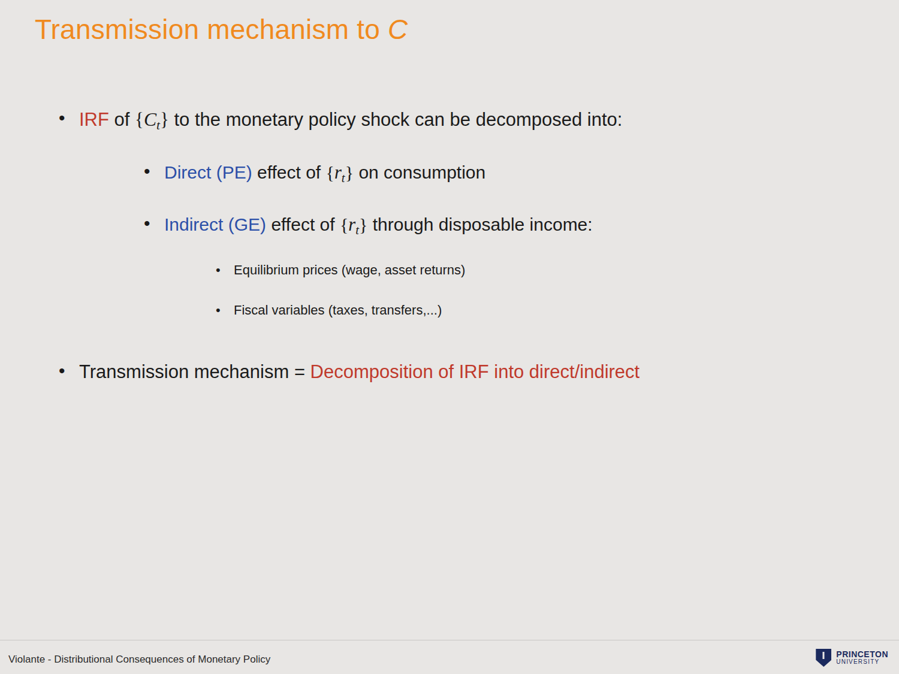Transmission mechanism to C
IRF of {Ct} to the monetary policy shock can be decomposed into:
Direct (PE) effect of {rt} on consumption
Indirect (GE) effect of {rt} through disposable income:
Equilibrium prices (wage, asset returns)
Fiscal variables (taxes, transfers,...)
Transmission mechanism = Decomposition of IRF into direct/indirect
Violante - Distributional Consequences of Monetary Policy
PRINCETON
UNIVERSITY